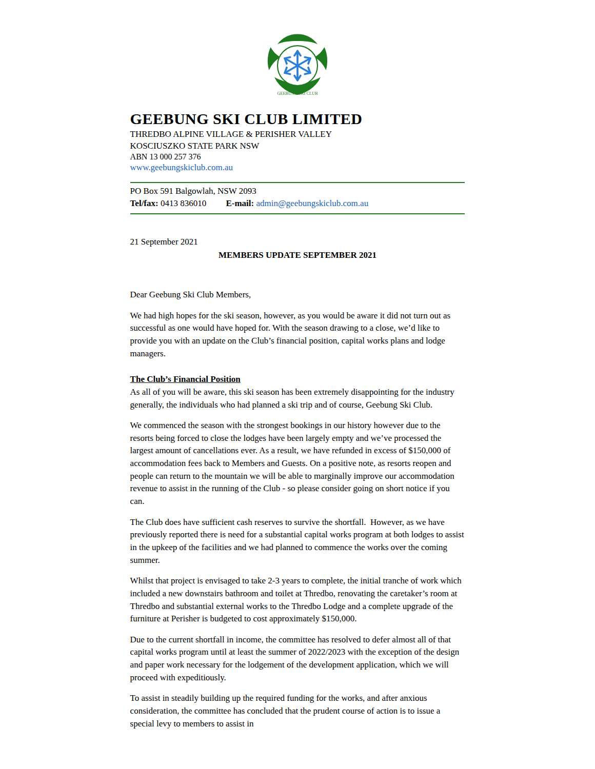GEEBUNG SKI CLUB LIMITED
THREDBO ALPINE VILLAGE & PERISHER VALLEY
KOSCIUSZKO STATE PARK NSW
ABN 13 000 257 376
www.geebungskiclub.com.au
PO Box 591 Balgowlah, NSW 2093
Tel/fax: 0413 836010 E-mail: admin@geebungskiclub.com.au
21 September 2021
MEMBERS UPDATE SEPTEMBER 2021
Dear Geebung Ski Club Members,
We had high hopes for the ski season, however, as you would be aware it did not turn out as successful as one would have hoped for. With the season drawing to a close, we’d like to provide you with an update on the Club’s financial position, capital works plans and lodge managers.
The Club’s Financial Position
As all of you will be aware, this ski season has been extremely disappointing for the industry generally, the individuals who had planned a ski trip and of course, Geebung Ski Club.
We commenced the season with the strongest bookings in our history however due to the resorts being forced to close the lodges have been largely empty and we’ve processed the largest amount of cancellations ever. As a result, we have refunded in excess of $150,000 of accommodation fees back to Members and Guests. On a positive note, as resorts reopen and people can return to the mountain we will be able to marginally improve our accommodation revenue to assist in the running of the Club - so please consider going on short notice if you can.
The Club does have sufficient cash reserves to survive the shortfall. However, as we have previously reported there is need for a substantial capital works program at both lodges to assist in the upkeep of the facilities and we had planned to commence the works over the coming summer.
Whilst that project is envisaged to take 2-3 years to complete, the initial tranche of work which included a new downstairs bathroom and toilet at Thredbo, renovating the caretaker’s room at Thredbo and substantial external works to the Thredbo Lodge and a complete upgrade of the furniture at Perisher is budgeted to cost approximately $150,000.
Due to the current shortfall in income, the committee has resolved to defer almost all of that capital works program until at least the summer of 2022/2023 with the exception of the design and paper work necessary for the lodgement of the development application, which we will proceed with expeditiously.
To assist in steadily building up the required funding for the works, and after anxious consideration, the committee has concluded that the prudent course of action is to issue a special levy to members to assist in